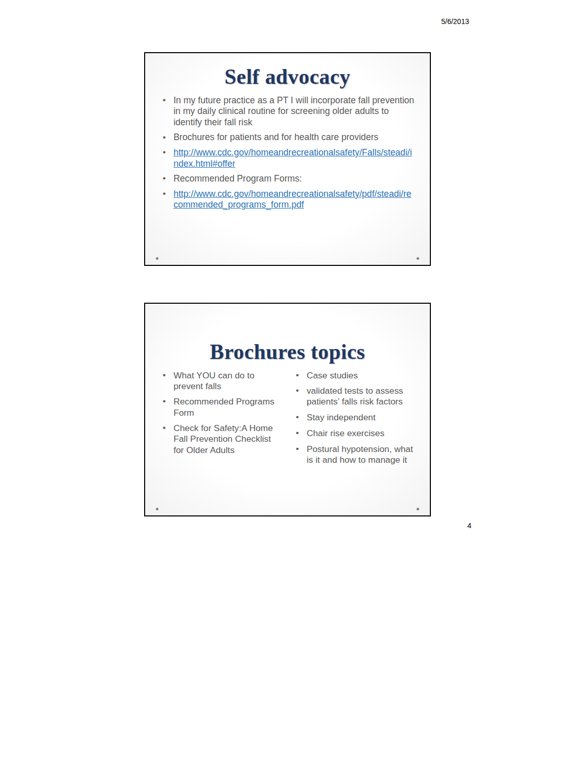5/6/2013
Self advocacy
In my future practice as a PT I will incorporate fall prevention in my daily clinical routine for screening older adults to identify their fall risk
Brochures for patients and for health care providers
http://www.cdc.gov/homeandrecreationalsafety/Falls/steadi/index.html#offer
Recommended Program Forms:
http://www.cdc.gov/homeandrecreationalsafety/pdf/steadi/recommended_programs_form.pdf
Brochures topics
What YOU can do to prevent falls
Recommended Programs Form
Check for Safety:A Home Fall Prevention Checklist for Older Adults
Case studies
validated tests to assess patients’ falls risk factors
Stay independent
Chair rise exercises
Postural hypotension, what is it and how to manage it
4